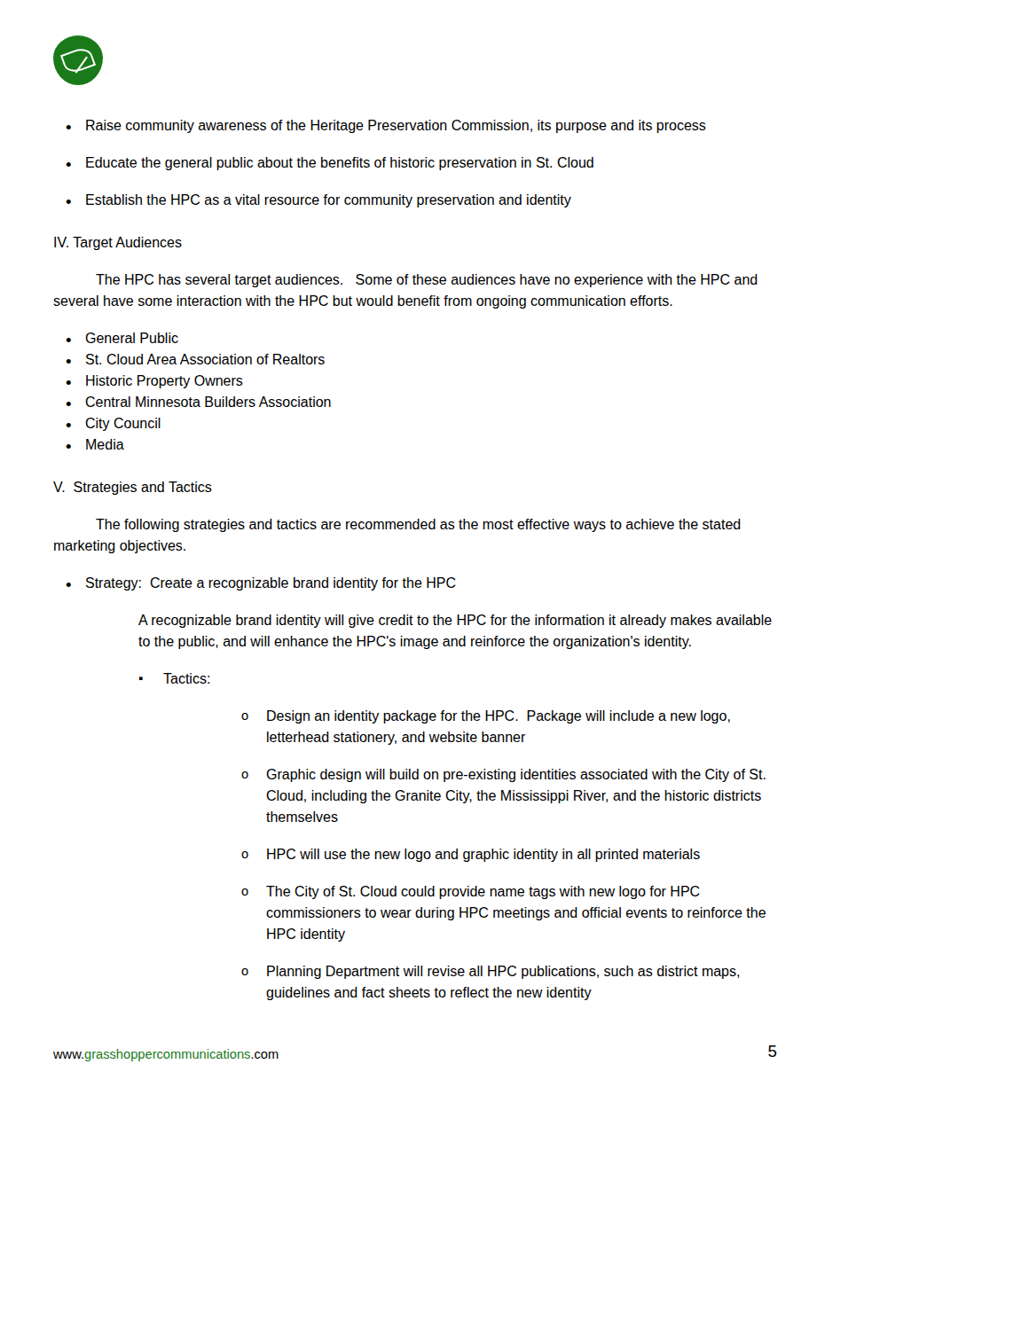Raise community awareness of the Heritage Preservation Commission, its purpose and its process
Educate the general public about the benefits of historic preservation in St. Cloud
Establish the HPC as a vital resource for community preservation and identity
IV. Target Audiences
The HPC has several target audiences. Some of these audiences have no experience with the HPC and several have some interaction with the HPC but would benefit from ongoing communication efforts.
General Public
St. Cloud Area Association of Realtors
Historic Property Owners
Central Minnesota Builders Association
City Council
Media
V. Strategies and Tactics
The following strategies and tactics are recommended as the most effective ways to achieve the stated marketing objectives.
Strategy: Create a recognizable brand identity for the HPC
A recognizable brand identity will give credit to the HPC for the information it already makes available to the public, and will enhance the HPC's image and reinforce the organization's identity.
Tactics:
Design an identity package for the HPC. Package will include a new logo, letterhead stationery, and website banner
Graphic design will build on pre-existing identities associated with the City of St. Cloud, including the Granite City, the Mississippi River, and the historic districts themselves
HPC will use the new logo and graphic identity in all printed materials
The City of St. Cloud could provide name tags with new logo for HPC commissioners to wear during HPC meetings and official events to reinforce the HPC identity
Planning Department will revise all HPC publications, such as district maps, guidelines and fact sheets to reflect the new identity
www.grasshoppercommunications.com
5